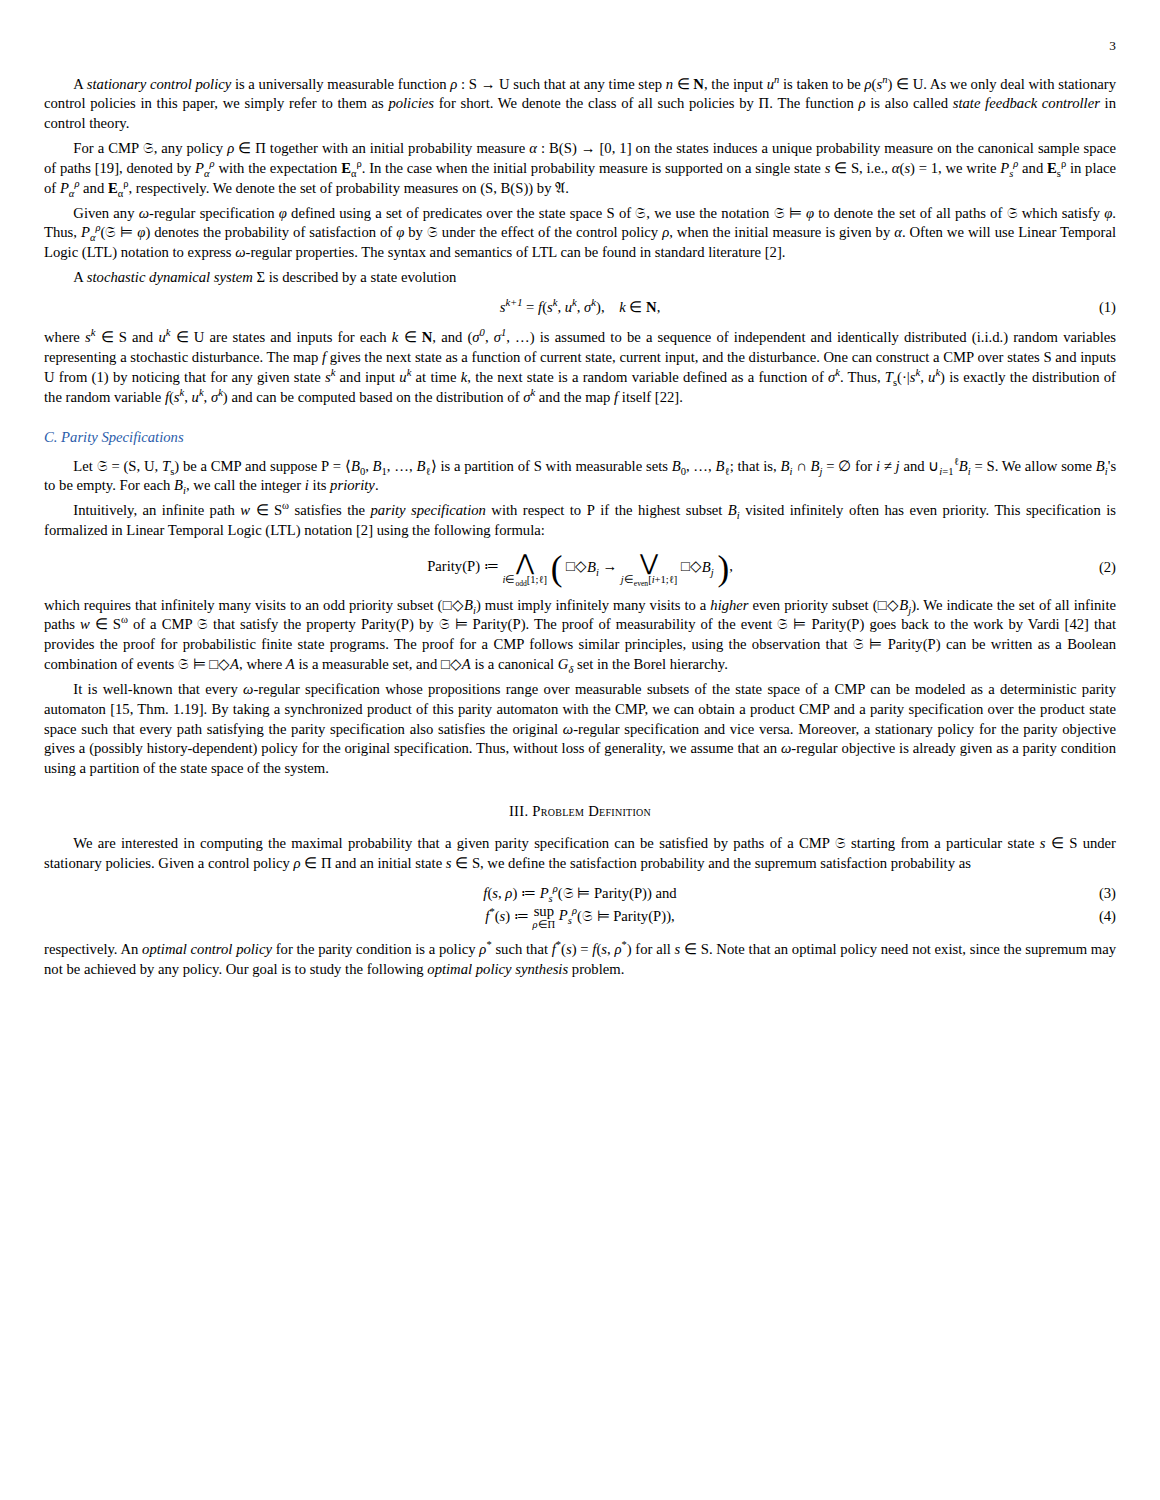3
A stationary control policy is a universally measurable function ρ : S → U such that at any time step n ∈ N, the input un is taken to be ρ(sn) ∈ U. As we only deal with stationary control policies in this paper, we simply refer to them as policies for short. We denote the class of all such policies by Π. The function ρ is also called state feedback controller in control theory.
For a CMP 𝔖, any policy ρ ∈ Π together with an initial probability measure α : B(S) → [0, 1] on the states induces a unique probability measure on the canonical sample space of paths [19], denoted by Pαρ with the expectation Eαρ. In the case when the initial probability measure is supported on a single state s ∈ S, i.e., α(s) = 1, we write Psρ and Esρ in place of Pαρ and Eαρ, respectively. We denote the set of probability measures on (S, B(S)) by 𝔄.
Given any ω-regular specification φ defined using a set of predicates over the state space S of 𝔖, we use the notation 𝔖 ⊨ φ to denote the set of all paths of 𝔖 which satisfy φ. Thus, Pαρ(𝔖 ⊨ φ) denotes the probability of satisfaction of φ by 𝔖 under the effect of the control policy ρ, when the initial measure is given by α. Often we will use Linear Temporal Logic (LTL) notation to express ω-regular properties. The syntax and semantics of LTL can be found in standard literature [2].
A stochastic dynamical system Σ is described by a state evolution
sk+1 = f(sk, uk, σk), k ∈ N,
(1)
where sk ∈ S and uk ∈ U are states and inputs for each k ∈ N, and (σ0, σ1, …) is assumed to be a sequence of independent and identically distributed (i.i.d.) random variables representing a stochastic disturbance. The map f gives the next state as a function of current state, current input, and the disturbance. One can construct a CMP over states S and inputs U from (1) by noticing that for any given state sk and input uk at time k, the next state is a random variable defined as a function of σk. Thus, Ts(·|sk, uk) is exactly the distribution of the random variable f(sk, uk, σk) and can be computed based on the distribution of σk and the map f itself [22].
C. Parity Specifications
Let 𝔖 = (S, U, Ts) be a CMP and suppose P = ⟨B0, B1, …, Bℓ⟩ is a partition of S with measurable sets B0, …, Bℓ; that is, Bi ∩ Bj = ∅ for i ≠ j and ∪i=1ℓBi = S. We allow some Bi's to be empty. For each Bi, we call the integer i its priority.
Intuitively, an infinite path w ∈ Sω satisfies the parity specification with respect to P if the highest subset Bi visited infinitely often has even priority. This specification is formalized in Linear Temporal Logic (LTL) notation [2] using the following formula:
Parity(P) ≔ ⋀i∈odd[1;ℓ] ( □◇Bi → ⋁j∈even[i+1;ℓ] □◇Bj ),
(2)
which requires that infinitely many visits to an odd priority subset (□◇Bi) must imply infinitely many visits to a higher even priority subset (□◇Bj). We indicate the set of all infinite paths w ∈ Sω of a CMP 𝔖 that satisfy the property Parity(P) by 𝔖 ⊨ Parity(P). The proof of measurability of the event 𝔖 ⊨ Parity(P) goes back to the work by Vardi [42] that provides the proof for probabilistic finite state programs. The proof for a CMP follows similar principles, using the observation that 𝔖 ⊨ Parity(P) can be written as a Boolean combination of events 𝔖 ⊨ □◇A, where A is a measurable set, and □◇A is a canonical Gδ set in the Borel hierarchy.
It is well-known that every ω-regular specification whose propositions range over measurable subsets of the state space of a CMP can be modeled as a deterministic parity automaton [15, Thm. 1.19]. By taking a synchronized product of this parity automaton with the CMP, we can obtain a product CMP and a parity specification over the product state space such that every path satisfying the parity specification also satisfies the original ω-regular specification and vice versa. Moreover, a stationary policy for the parity objective gives a (possibly history-dependent) policy for the original specification. Thus, without loss of generality, we assume that an ω-regular objective is already given as a parity condition using a partition of the state space of the system.
III. Problem Definition
We are interested in computing the maximal probability that a given parity specification can be satisfied by paths of a CMP 𝔖 starting from a particular state s ∈ S under stationary policies. Given a control policy ρ ∈ Π and an initial state s ∈ S, we define the satisfaction probability and the supremum satisfaction probability as
f(s, ρ) ≔ Psρ(𝔖 ⊨ Parity(P)) and
(3)
f*(s) ≔ sup ρ∈Π Psρ(𝔖 ⊨ Parity(P)),
(4)
respectively. An optimal control policy for the parity condition is a policy ρ* such that f*(s) = f(s, ρ*) for all s ∈ S. Note that an optimal policy need not exist, since the supremum may not be achieved by any policy. Our goal is to study the following optimal policy synthesis problem.